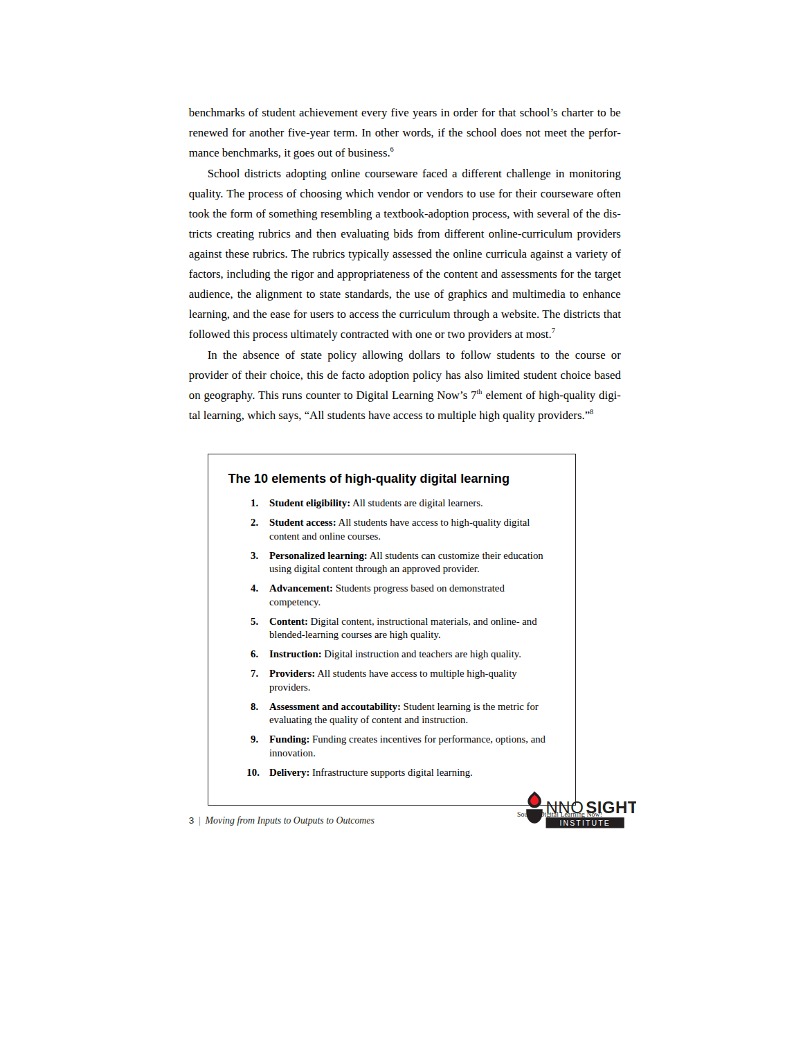benchmarks of student achievement every five years in order for that school’s charter to be renewed for another five-year term. In other words, if the school does not meet the performance benchmarks, it goes out of business.6
School districts adopting online courseware faced a different challenge in monitoring quality. The process of choosing which vendor or vendors to use for their courseware often took the form of something resembling a textbook-adoption process, with several of the districts creating rubrics and then evaluating bids from different online-curriculum providers against these rubrics. The rubrics typically assessed the online curricula against a variety of factors, including the rigor and appropriateness of the content and assessments for the target audience, the alignment to state standards, the use of graphics and multimedia to enhance learning, and the ease for users to access the curriculum through a website. The districts that followed this process ultimately contracted with one or two providers at most.7
In the absence of state policy allowing dollars to follow students to the course or provider of their choice, this de facto adoption policy has also limited student choice based on geography. This runs counter to Digital Learning Now’s 7th element of high-quality digital learning, which says, “All students have access to multiple high quality providers.”8
The 10 elements of high-quality digital learning
Student eligibility: All students are digital learners.
Student access: All students have access to high-quality digital content and online courses.
Personalized learning: All students can customize their education using digital content through an approved provider.
Advancement: Students progress based on demonstrated competency.
Content: Digital content, instructional materials, and online- and blended-learning courses are high quality.
Instruction: Digital instruction and teachers are high quality.
Providers: All students have access to multiple high-quality providers.
Assessment and accoutability: Student learning is the metric for evaluating the quality of content and instruction.
Funding: Funding creates incentives for performance, options, and innovation.
Delivery: Infrastructure supports digital learning.
Source: Digital Learning Now!
3|Moving from Inputs to Outputs to Outcomes
NNO SIGHT INSTITUTE